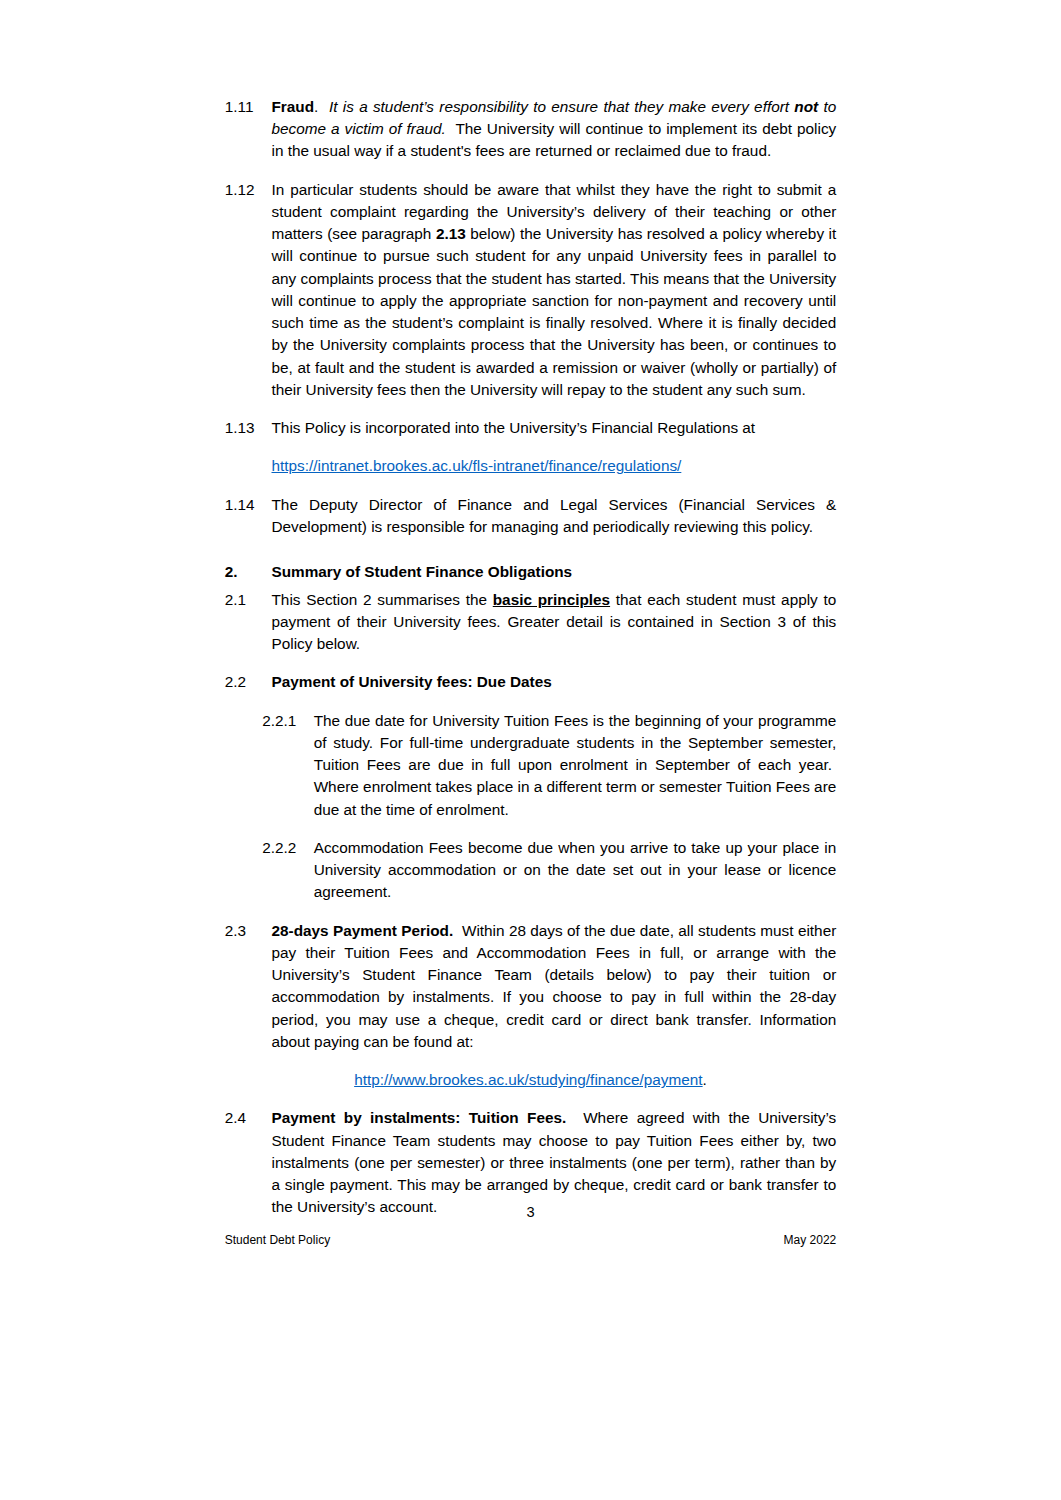1.11
Fraud. It is a student’s responsibility to ensure that they make every effort not to become a victim of fraud. The University will continue to implement its debt policy in the usual way if a student's fees are returned or reclaimed due to fraud.
1.12
In particular students should be aware that whilst they have the right to submit a student complaint regarding the University’s delivery of their teaching or other matters (see paragraph 2.13 below) the University has resolved a policy whereby it will continue to pursue such student for any unpaid University fees in parallel to any complaints process that the student has started. This means that the University will continue to apply the appropriate sanction for non-payment and recovery until such time as the student’s complaint is finally resolved. Where it is finally decided by the University complaints process that the University has been, or continues to be, at fault and the student is awarded a remission or waiver (wholly or partially) of their University fees then the University will repay to the student any such sum.
1.13
This Policy is incorporated into the University’s Financial Regulations at
https://intranet.brookes.ac.uk/fls-intranet/finance/regulations/
1.14
The Deputy Director of Finance and Legal Services (Financial Services & Development) is responsible for managing and periodically reviewing this policy.
2. Summary of Student Finance Obligations
2.1
This Section 2 summarises the basic principles that each student must apply to payment of their University fees. Greater detail is contained in Section 3 of this Policy below.
2.2
Payment of University fees: Due Dates
2.2.1
The due date for University Tuition Fees is the beginning of your programme of study. For full-time undergraduate students in the September semester, Tuition Fees are due in full upon enrolment in September of each year. Where enrolment takes place in a different term or semester Tuition Fees are due at the time of enrolment.
2.2.2
Accommodation Fees become due when you arrive to take up your place in University accommodation or on the date set out in your lease or licence agreement.
2.3
28-days Payment Period. Within 28 days of the due date, all students must either pay their Tuition Fees and Accommodation Fees in full, or arrange with the University’s Student Finance Team (details below) to pay their tuition or accommodation by instalments. If you choose to pay in full within the 28-day period, you may use a cheque, credit card or direct bank transfer. Information about paying can be found at:
http://www.brookes.ac.uk/studying/finance/payment.
2.4
Payment by instalments: Tuition Fees. Where agreed with the University’s Student Finance Team students may choose to pay Tuition Fees either by, two instalments (one per semester) or three instalments (one per term), rather than by a single payment. This may be arranged by cheque, credit card or bank transfer to the University’s account.
3
Student Debt Policy May 2022